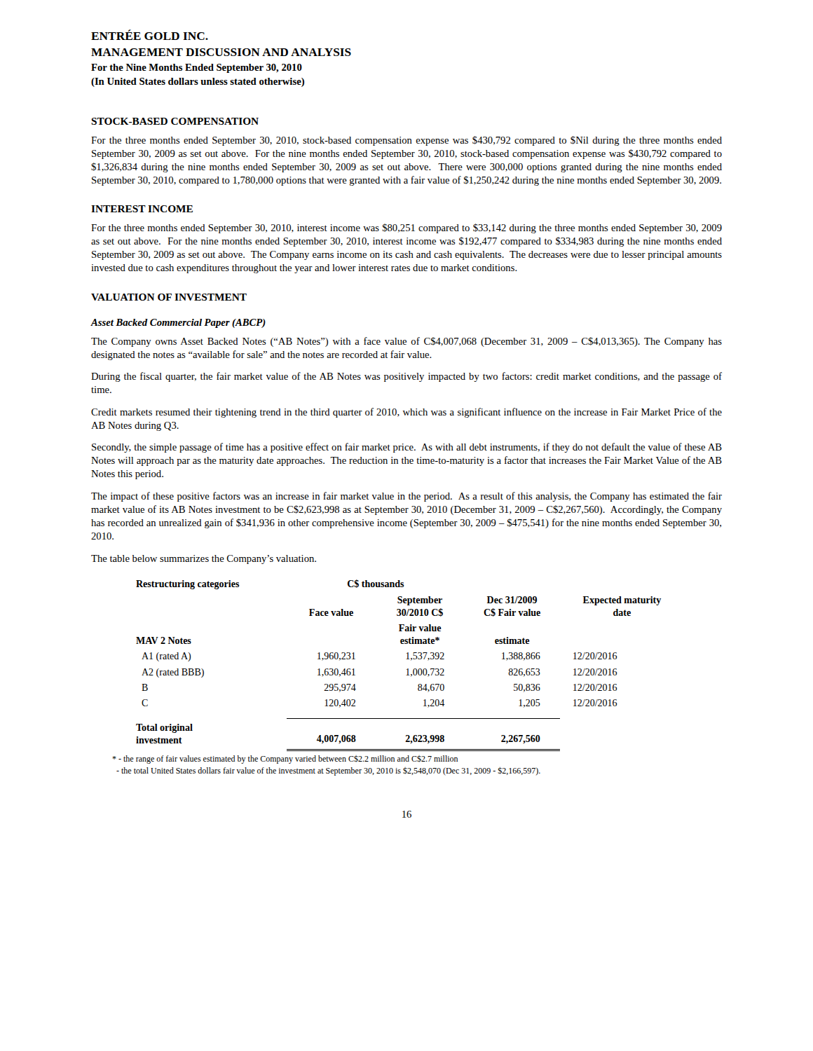ENTRÉE GOLD INC.
MANAGEMENT DISCUSSION AND ANALYSIS
For the Nine Months Ended September 30, 2010
(In United States dollars unless stated otherwise)
Stock-Based Compensation
For the three months ended September 30, 2010, stock-based compensation expense was $430,792 compared to $Nil during the three months ended September 30, 2009 as set out above. For the nine months ended September 30, 2010, stock-based compensation expense was $430,792 compared to $1,326,834 during the nine months ended September 30, 2009 as set out above. There were 300,000 options granted during the nine months ended September 30, 2010, compared to 1,780,000 options that were granted with a fair value of $1,250,242 during the nine months ended September 30, 2009.
Interest Income
For the three months ended September 30, 2010, interest income was $80,251 compared to $33,142 during the three months ended September 30, 2009 as set out above. For the nine months ended September 30, 2010, interest income was $192,477 compared to $334,983 during the nine months ended September 30, 2009 as set out above. The Company earns income on its cash and cash equivalents. The decreases were due to lesser principal amounts invested due to cash expenditures throughout the year and lower interest rates due to market conditions.
Valuation of Investment
Asset Backed Commercial Paper (ABCP)
The Company owns Asset Backed Notes (“AB Notes”) with a face value of C$4,007,068 (December 31, 2009 – C$4,013,365). The Company has designated the notes as “available for sale” and the notes are recorded at fair value.
During the fiscal quarter, the fair market value of the AB Notes was positively impacted by two factors: credit market conditions, and the passage of time.
Credit markets resumed their tightening trend in the third quarter of 2010, which was a significant influence on the increase in Fair Market Price of the AB Notes during Q3.
Secondly, the simple passage of time has a positive effect on fair market price. As with all debt instruments, if they do not default the value of these AB Notes will approach par as the maturity date approaches. The reduction in the time-to-maturity is a factor that increases the Fair Market Value of the AB Notes this period.
The impact of these positive factors was an increase in fair market value in the period. As a result of this analysis, the Company has estimated the fair market value of its AB Notes investment to be C$2,623,998 as at September 30, 2010 (December 31, 2009 – C$2,267,560). Accordingly, the Company has recorded an unrealized gain of $341,936 in other comprehensive income (September 30, 2009 – $475,541) for the nine months ended September 30, 2010.
The table below summarizes the Company’s valuation.
| Restructuring categories | C$ thousands | | |
| | Face value | September 30/2010 C$ | Dec 31/2009 C$ Fair value | Expected maturity date |
| MAV 2 Notes | | Fair value estimate* | estimate | |
| A1 (rated A) | 1,960,231 | 1,537,392 | 1,388,866 | 12/20/2016 |
| A2 (rated BBB) | 1,630,461 | 1,000,732 | 826,653 | 12/20/2016 |
| B | 295,974 | 84,670 | 50,836 | 12/20/2016 |
| C | 120,402 | 1,204 | 1,205 | 12/20/2016 |
| Total original investment | 4,007,068 | 2,623,998 | 2,267,560 | |
* - the range of fair values estimated by the Company varied between C$2.2 million and C$2.7 million
- the total United States dollars fair value of the investment at September 30, 2010 is $2,548,070 (Dec 31, 2009 - $2,166,597).
16